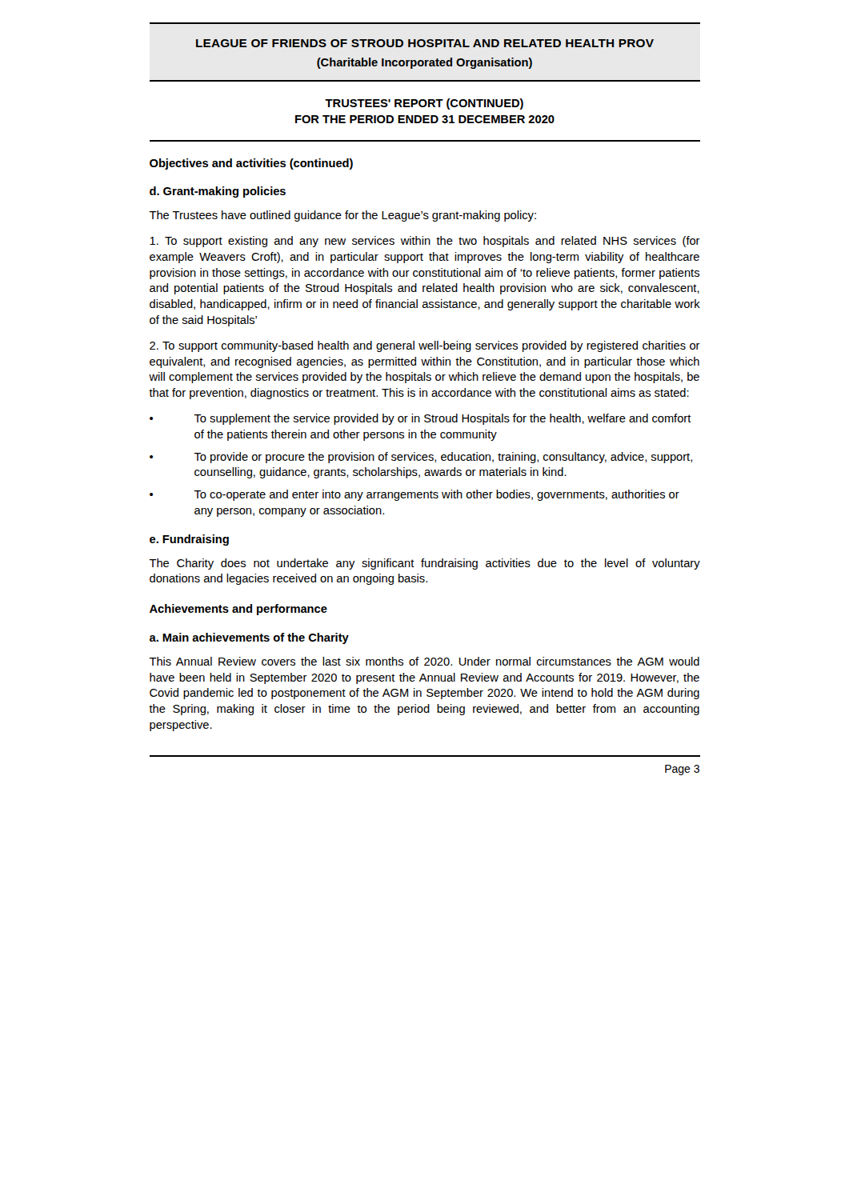LEAGUE OF FRIENDS OF STROUD HOSPITAL AND RELATED HEALTH PROV
(Charitable Incorporated Organisation)
TRUSTEES' REPORT (CONTINUED)
FOR THE PERIOD ENDED 31 DECEMBER 2020
Objectives and activities (continued)
d. Grant-making policies
The Trustees have outlined guidance for the League’s grant-making policy:
1. To support existing and any new services within the two hospitals and related NHS services (for example Weavers Croft), and in particular support that improves the long-term viability of healthcare provision in those settings, in accordance with our constitutional aim of ‘to relieve patients, former patients and potential patients of the Stroud Hospitals and related health provision who are sick, convalescent, disabled, handicapped, infirm or in need of financial assistance, and generally support the charitable work of the said Hospitals’
2. To support community-based health and general well-being services provided by registered charities or equivalent, and recognised agencies, as permitted within the Constitution, and in particular those which will complement the services provided by the hospitals or which relieve the demand upon the hospitals, be that for prevention, diagnostics or treatment. This is in accordance with the constitutional aims as stated:
To supplement the service provided by or in Stroud Hospitals for the health, welfare and comfort of the patients therein and other persons in the community
To provide or procure the provision of services, education, training, consultancy, advice, support, counselling, guidance, grants, scholarships, awards or materials in kind.
To co-operate and enter into any arrangements with other bodies, governments, authorities or any person, company or association.
e. Fundraising
The Charity does not undertake any significant fundraising activities due to the level of voluntary donations and legacies received on an ongoing basis.
Achievements and performance
a. Main achievements of the Charity
This Annual Review covers the last six months of 2020. Under normal circumstances the AGM would have been held in September 2020 to present the Annual Review and Accounts for 2019. However, the Covid pandemic led to postponement of the AGM in September 2020. We intend to hold the AGM during the Spring, making it closer in time to the period being reviewed, and better from an accounting perspective.
Page 3